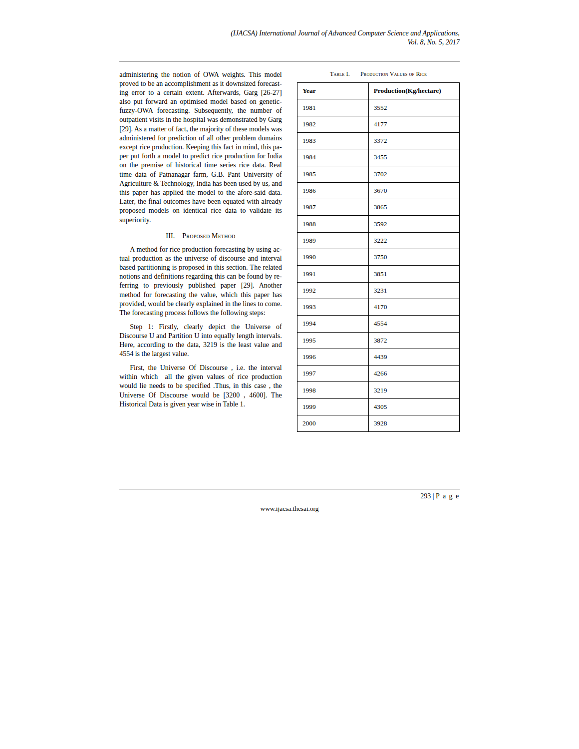(IJACSA) International Journal of Advanced Computer Science and Applications,
Vol. 8, No. 5, 2017
administering the notion of OWA weights. This model proved to be an accomplishment as it downsized forecasting error to a certain extent. Afterwards, Garg [26-27] also put forward an optimised model based on genetic-fuzzy-OWA forecasting. Subsequently, the number of outpatient visits in the hospital was demonstrated by Garg [29]. As a matter of fact, the majority of these models was administered for prediction of all other problem domains except rice production. Keeping this fact in mind, this paper put forth a model to predict rice production for India on the premise of historical time series rice data. Real time data of Patnanagar farm, G.B. Pant University of Agriculture & Technology, India has been used by us, and this paper has applied the model to the afore-said data. Later, the final outcomes have been equated with already proposed models on identical rice data to validate its superiority.
III. Proposed Method
A method for rice production forecasting by using actual production as the universe of discourse and interval based partitioning is proposed in this section. The related notions and definitions regarding this can be found by referring to previously published paper [29]. Another method for forecasting the value, which this paper has provided, would be clearly explained in the lines to come. The forecasting process follows the following steps:
Step 1: Firstly, clearly depict the Universe of Discourse U and Partition U into equally length intervals. Here, according to the data, 3219 is the least value and 4554 is the largest value.
First, the Universe Of Discourse , i.e. the interval within which all the given values of rice production would lie needs to be specified .Thus, in this case , the Universe Of Discourse would be [3200 , 4600]. The Historical Data is given year wise in Table 1.
Table I. Production Values of Rice
| Year | Production(Kg/hectare) |
| --- | --- |
| 1981 | 3552 |
| 1982 | 4177 |
| 1983 | 3372 |
| 1984 | 3455 |
| 1985 | 3702 |
| 1986 | 3670 |
| 1987 | 3865 |
| 1988 | 3592 |
| 1989 | 3222 |
| 1990 | 3750 |
| 1991 | 3851 |
| 1992 | 3231 |
| 1993 | 4170 |
| 1994 | 4554 |
| 1995 | 3872 |
| 1996 | 4439 |
| 1997 | 4266 |
| 1998 | 3219 |
| 1999 | 4305 |
| 2000 | 3928 |
293 | P a g e
www.ijacsa.thesai.org